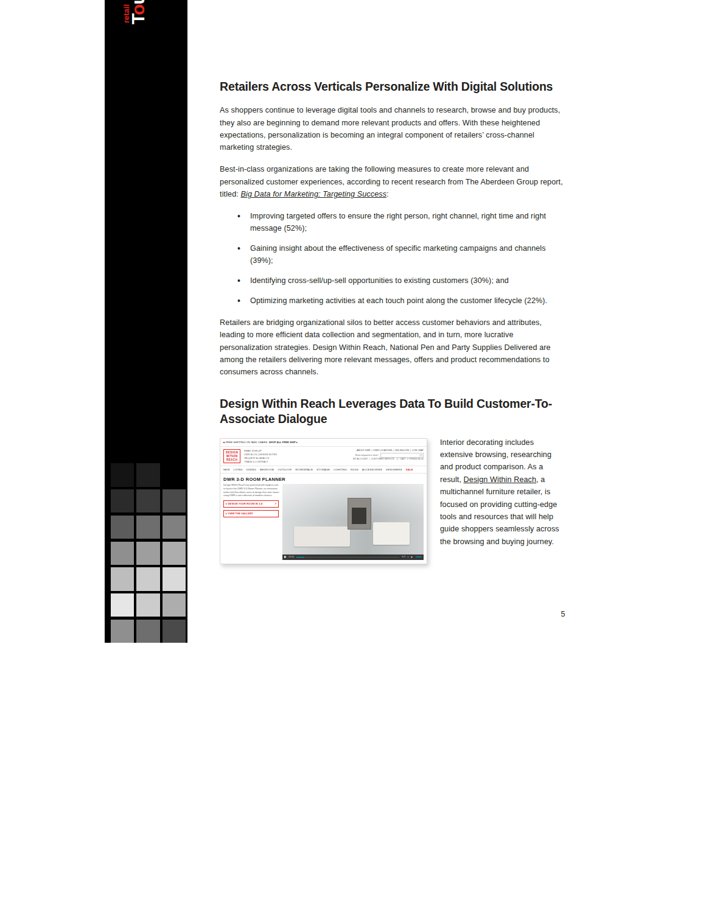retail TouchP ints
Retailers Across Verticals Personalize With Digital Solutions
As shoppers continue to leverage digital tools and channels to research, browse and buy products, they also are beginning to demand more relevant products and offers. With these heightened expectations, personalization is becoming an integral component of retailers’ cross-channel marketing strategies.
Best-in-class organizations are taking the following measures to create more relevant and personalized customer experiences, according to recent research from The Aberdeen Group report, titled: Big Data for Marketing: Targeting Success:
Improving targeted offers to ensure the right person, right channel, right time and right message (52%);
Gaining insight about the effectiveness of specific marketing campaigns and channels (39%);
Identifying cross-sell/up-sell opportunities to existing customers (30%); and
Optimizing marketing activities at each touch point along the customer lifecycle (22%).
Retailers are bridging organizational silos to better access customer behaviors and attributes, leading to more efficient data collection and segmentation, and in turn, more lucrative personalization strategies. Design Within Reach, National Pen and Party Supplies Delivered are among the retailers delivering more relevant messages, offers and product recommendations to consumers across channels.
Design Within Reach Leverages Data To Build Customer-To-Associate Dialogue
■ FREE SHIPPING ON TASK CHAIRS SHOP ALL FREE SHIP ▸
DESIGN
WITHIN
REACH
EMAIL SIGN-UP DWR BLOG | DESIGN NOTES REQUEST A CATALOG TRADE & CONTRACT
ABOUT DWR | DWR LOCATIONS | 800.944.2233 | LIVE CHAT
Enter keyword or item#
MY ACCOUNT | CUSTOMER SERVICE 🛒 CART 0 ITEM(S) $0.00
NEW LIVING DINING BEDROOM OUTDOOR WORKSPACE STORAGE LIGHTING RUGS ACCESSORIES DESIGNERS SALE
DWR 3-D ROOM PLANNER
Design Within Reach has partnered with mydeco.com to launch the DWR 3-D Room Planner, an innovative online tool that allows users to design their own rooms using DWR’s vast collection of modern classics. ▸ DESIGN YOUR ROOM IN 3-D ↗ ▸ VIEW THE GALLERY
02:24 HD ▢ ▣ vimeo
Interior decorating includes extensive browsing, researching and product comparison. As a result, Design Within Reach, a multichannel furniture retailer, is focused on providing cutting-edge tools and resources that will help guide shoppers seamlessly across the browsing and buying journey.
5